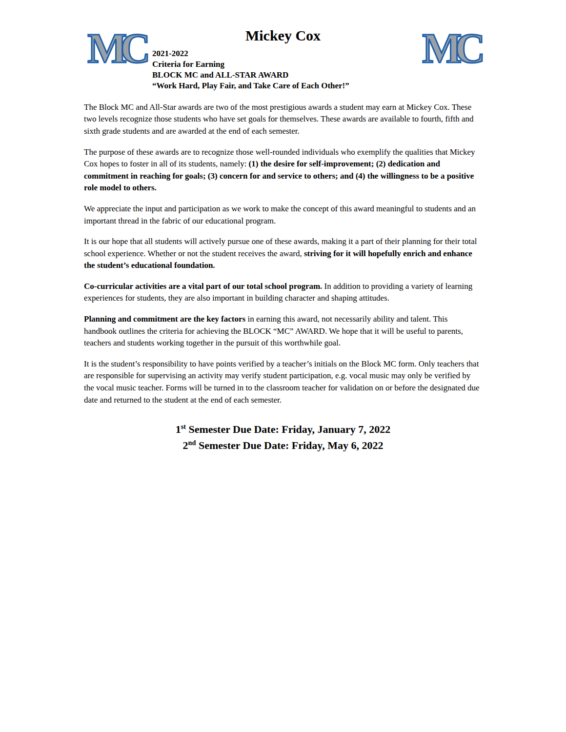MC
Mickey Cox
2021-2022
Criteria for Earning
BLOCK MC and ALL-STAR AWARD
“Work Hard, Play Fair, and Take Care of Each Other!”
MC
The Block MC and All-Star awards are two of the most prestigious awards a student may earn at Mickey Cox. These two levels recognize those students who have set goals for themselves. These awards are available to fourth, fifth and sixth grade students and are awarded at the end of each semester.
The purpose of these awards are to recognize those well-rounded individuals who exemplify the qualities that Mickey Cox hopes to foster in all of its students, namely: (1) the desire for self-improvement; (2) dedication and commitment in reaching for goals; (3) concern for and service to others; and (4) the willingness to be a positive role model to others.
We appreciate the input and participation as we work to make the concept of this award meaningful to students and an important thread in the fabric of our educational program.
It is our hope that all students will actively pursue one of these awards, making it a part of their planning for their total school experience. Whether or not the student receives the award, striving for it will hopefully enrich and enhance the student’s educational foundation.
Co-curricular activities are a vital part of our total school program. In addition to providing a variety of learning experiences for students, they are also important in building character and shaping attitudes.
Planning and commitment are the key factors in earning this award, not necessarily ability and talent. This handbook outlines the criteria for achieving the BLOCK “MC” AWARD. We hope that it will be useful to parents, teachers and students working together in the pursuit of this worthwhile goal.
It is the student’s responsibility to have points verified by a teacher’s initials on the Block MC form. Only teachers that are responsible for supervising an activity may verify student participation, e.g. vocal music may only be verified by the vocal music teacher. Forms will be turned in to the classroom teacher for validation on or before the designated due date and returned to the student at the end of each semester.
1st Semester Due Date: Friday, January 7, 2022
2nd Semester Due Date: Friday, May 6, 2022